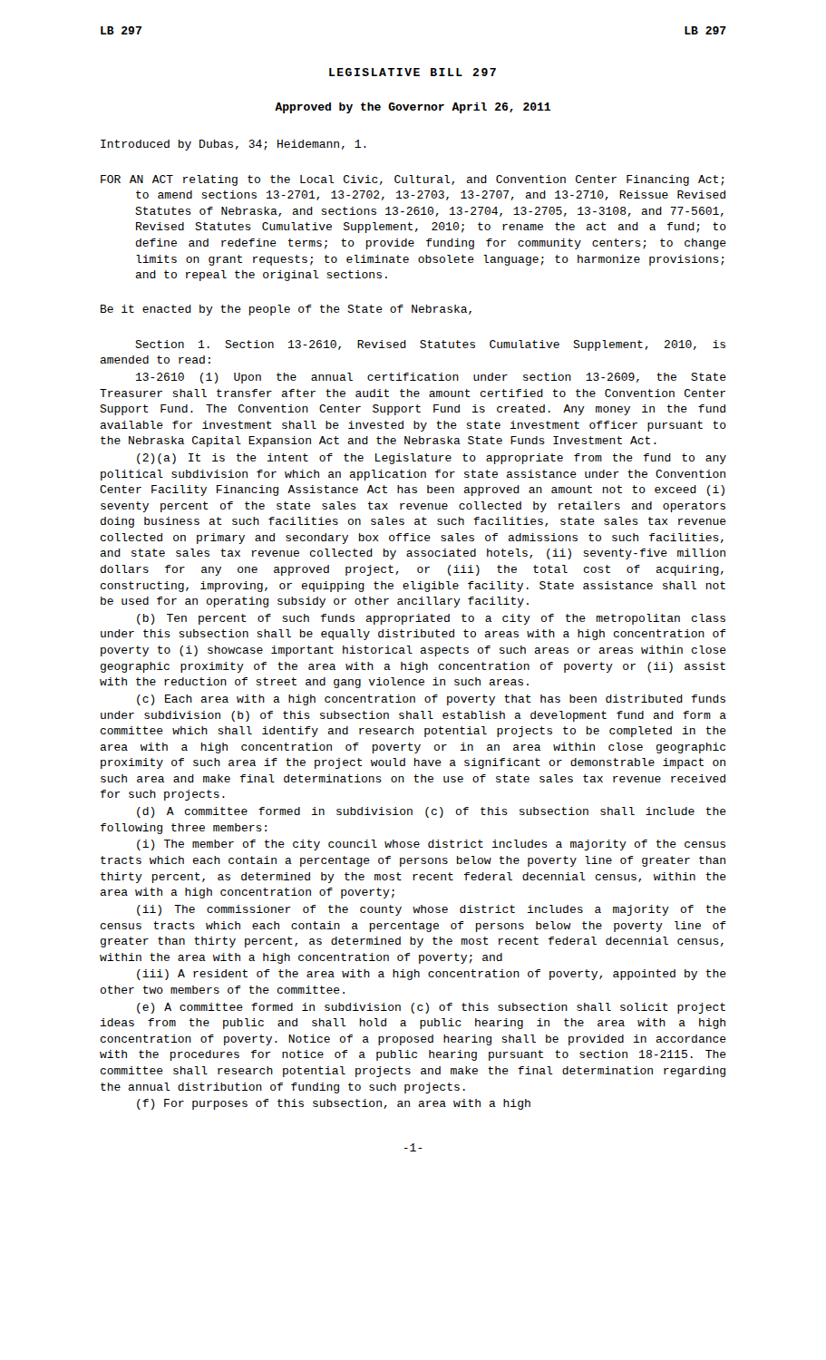LB 297 LB 297
LEGISLATIVE BILL 297
Approved by the Governor April 26, 2011
Introduced by Dubas, 34; Heidemann, 1.
FOR AN ACT relating to the Local Civic, Cultural, and Convention Center Financing Act; to amend sections 13-2701, 13-2702, 13-2703, 13-2707, and 13-2710, Reissue Revised Statutes of Nebraska, and sections 13-2610, 13-2704, 13-2705, 13-3108, and 77-5601, Revised Statutes Cumulative Supplement, 2010; to rename the act and a fund; to define and redefine terms; to provide funding for community centers; to change limits on grant requests; to eliminate obsolete language; to harmonize provisions; and to repeal the original sections.
Be it enacted by the people of the State of Nebraska,
Section 1. Section 13-2610, Revised Statutes Cumulative Supplement, 2010, is amended to read:
13-2610 (1) Upon the annual certification under section 13-2609, the State Treasurer shall transfer after the audit the amount certified to the Convention Center Support Fund. The Convention Center Support Fund is created. Any money in the fund available for investment shall be invested by the state investment officer pursuant to the Nebraska Capital Expansion Act and the Nebraska State Funds Investment Act.
(2)(a) It is the intent of the Legislature to appropriate from the fund to any political subdivision for which an application for state assistance under the Convention Center Facility Financing Assistance Act has been approved an amount not to exceed (i) seventy percent of the state sales tax revenue collected by retailers and operators doing business at such facilities on sales at such facilities, state sales tax revenue collected on primary and secondary box office sales of admissions to such facilities, and state sales tax revenue collected by associated hotels, (ii) seventy-five million dollars for any one approved project, or (iii) the total cost of acquiring, constructing, improving, or equipping the eligible facility. State assistance shall not be used for an operating subsidy or other ancillary facility.
(b) Ten percent of such funds appropriated to a city of the metropolitan class under this subsection shall be equally distributed to areas with a high concentration of poverty to (i) showcase important historical aspects of such areas or areas within close geographic proximity of the area with a high concentration of poverty or (ii) assist with the reduction of street and gang violence in such areas.
(c) Each area with a high concentration of poverty that has been distributed funds under subdivision (b) of this subsection shall establish a development fund and form a committee which shall identify and research potential projects to be completed in the area with a high concentration of poverty or in an area within close geographic proximity of such area if the project would have a significant or demonstrable impact on such area and make final determinations on the use of state sales tax revenue received for such projects.
(d) A committee formed in subdivision (c) of this subsection shall include the following three members:
(i) The member of the city council whose district includes a majority of the census tracts which each contain a percentage of persons below the poverty line of greater than thirty percent, as determined by the most recent federal decennial census, within the area with a high concentration of poverty;
(ii) The commissioner of the county whose district includes a majority of the census tracts which each contain a percentage of persons below the poverty line of greater than thirty percent, as determined by the most recent federal decennial census, within the area with a high concentration of poverty; and
(iii) A resident of the area with a high concentration of poverty, appointed by the other two members of the committee.
(e) A committee formed in subdivision (c) of this subsection shall solicit project ideas from the public and shall hold a public hearing in the area with a high concentration of poverty. Notice of a proposed hearing shall be provided in accordance with the procedures for notice of a public hearing pursuant to section 18-2115. The committee shall research potential projects and make the final determination regarding the annual distribution of funding to such projects.
(f) For purposes of this subsection, an area with a high
-1-